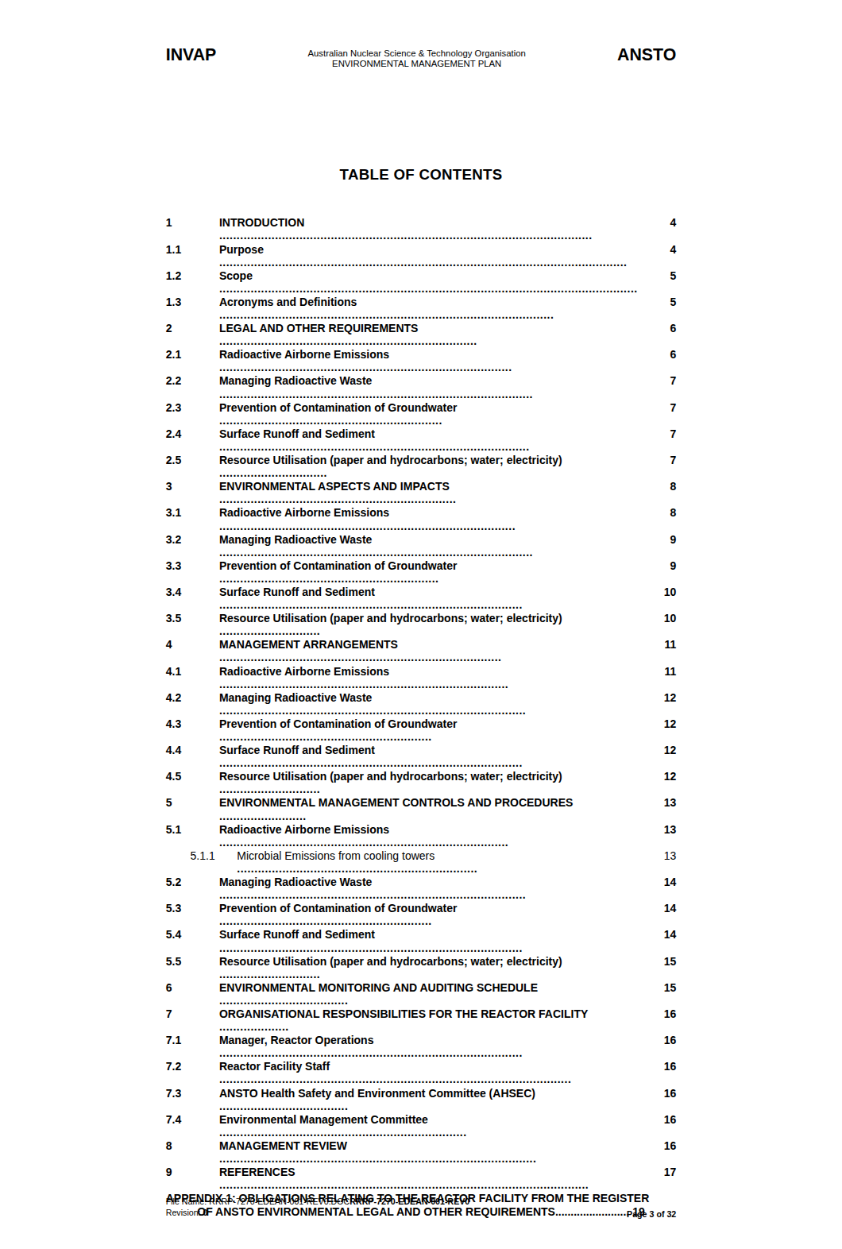INVAP
Australian Nuclear Science & Technology Organisation
ENVIRONMENTAL MANAGEMENT PLAN
ANSTO
TABLE OF CONTENTS
| 1 | INTRODUCTION ........................................................................................................... | 4 |
| 1.1 | Purpose ..................................................................................................................... | 4 |
| 1.2 | Scope ........................................................................................................................ | 5 |
| 1.3 | Acronyms and Definitions ................................................................................................ | 5 |
| 2 | LEGAL AND OTHER REQUIREMENTS .......................................................................... | 6 |
| 2.1 | Radioactive Airborne Emissions .................................................................................... | 6 |
| 2.2 | Managing Radioactive Waste .......................................................................................... | 7 |
| 2.3 | Prevention of Contamination of Groundwater ................................................................ | 7 |
| 2.4 | Surface Runoff and Sediment ......................................................................................... | 7 |
| 2.5 | Resource Utilisation (paper and hydrocarbons; water; electricity) ............................... | 7 |
| 3 | ENVIRONMENTAL ASPECTS AND IMPACTS .................................................................... | 8 |
| 3.1 | Radioactive Airborne Emissions ..................................................................................... | 8 |
| 3.2 | Managing Radioactive Waste .......................................................................................... | 9 |
| 3.3 | Prevention of Contamination of Groundwater ............................................................... | 9 |
| 3.4 | Surface Runoff and Sediment ....................................................................................... | 10 |
| 3.5 | Resource Utilisation (paper and hydrocarbons; water; electricity) ............................. | 10 |
| 4 | MANAGEMENT ARRANGEMENTS ................................................................................. | 11 |
| 4.1 | Radioactive Airborne Emissions ................................................................................... | 11 |
| 4.2 | Managing Radioactive Waste ........................................................................................ | 12 |
| 4.3 | Prevention of Contamination of Groundwater ............................................................. | 12 |
| 4.4 | Surface Runoff and Sediment ....................................................................................... | 12 |
| 4.5 | Resource Utilisation (paper and hydrocarbons; water; electricity) ............................. | 12 |
| 5 | ENVIRONMENTAL MANAGEMENT CONTROLS AND PROCEDURES ......................... | 13 |
| 5.1 | Radioactive Airborne Emissions ................................................................................... | 13 |
| 5.1.1 | Microbial Emissions from cooling towers ..................................................................... | 13 |
| 5.2 | Managing Radioactive Waste ........................................................................................ | 14 |
| 5.3 | Prevention of Contamination of Groundwater ............................................................. | 14 |
| 5.4 | Surface Runoff and Sediment ....................................................................................... | 14 |
| 5.5 | Resource Utilisation (paper and hydrocarbons; water; electricity) ............................. | 15 |
| 6 | ENVIRONMENTAL MONITORING AND AUDITING SCHEDULE ..................................... | 15 |
| 7 | ORGANISATIONAL RESPONSIBILITIES FOR THE REACTOR FACILITY .................... | 16 |
| 7.1 | Manager, Reactor Operations ....................................................................................... | 16 |
| 7.2 | Reactor Facility Staff ..................................................................................................... | 16 |
| 7.3 | ANSTO Health Safety and Environment Committee (AHSEC) ..................................... | 16 |
| 7.4 | Environmental Management Committee ....................................................................... | 16 |
| 8 | MANAGEMENT REVIEW ........................................................................................... | 16 |
| 9 | REFERENCES .......................................................................................................... | 17 |
| APPENDIX 1: OBLIGATIONS RELATING TO THE REACTOR FACILITY FROM THE REGISTER |
| OF ANSTO ENVIRONMENTAL LEGAL AND OTHER REQUIREMENTS ........................ 19 |
File Name: RRRP-7270-EDEAN-001-REV0.DOCRRRP-7270-EDEAN-001-REV0
Revision: 0
Page 3 of 32